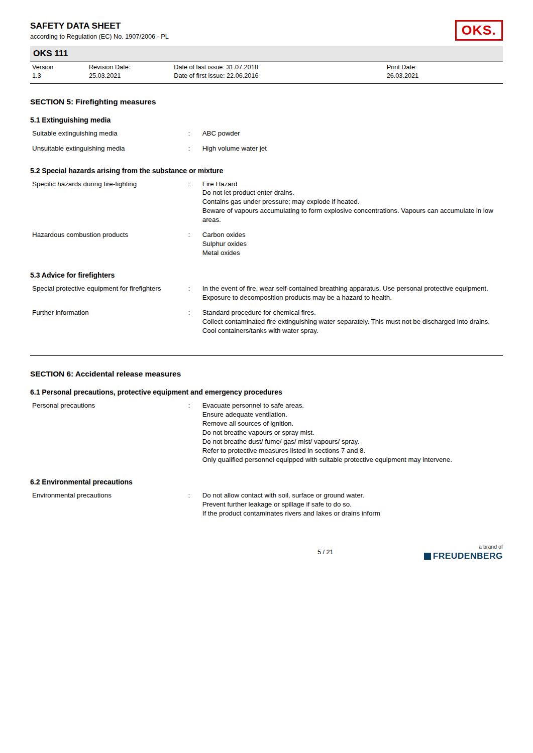SAFETY DATA SHEET
according to Regulation (EC) No. 1907/2006 - PL
OKS.
OKS 111
| Version 1.3 | Revision Date: 25.03.2021 | Date of last issue: 31.07.2018 Date of first issue: 22.06.2016 | Print Date: 26.03.2021 |
SECTION 5: Firefighting measures
5.1 Extinguishing media
| Suitable extinguishing media | : | ABC powder |
| Unsuitable extinguishing media | : | High volume water jet |
5.2 Special hazards arising from the substance or mixture
| Specific hazards during fire-fighting | : | Fire Hazard Do not let product enter drains. Contains gas under pressure; may explode if heated. Beware of vapours accumulating to form explosive concentrations. Vapours can accumulate in low areas. |
| Hazardous combustion products | : | Carbon oxides Sulphur oxides Metal oxides |
5.3 Advice for firefighters
| Special protective equipment for firefighters | : | In the event of fire, wear self-contained breathing apparatus. Use personal protective equipment. Exposure to decomposition products may be a hazard to health. |
| Further information | : | Standard procedure for chemical fires. Collect contaminated fire extinguishing water separately. This must not be discharged into drains. Cool containers/tanks with water spray. |
SECTION 6: Accidental release measures
6.1 Personal precautions, protective equipment and emergency procedures
| Personal precautions | : | Evacuate personnel to safe areas. Ensure adequate ventilation. Remove all sources of ignition. Do not breathe vapours or spray mist. Do not breathe dust/ fume/ gas/ mist/ vapours/ spray. Refer to protective measures listed in sections 7 and 8. Only qualified personnel equipped with suitable protective equipment may intervene. |
6.2 Environmental precautions
| Environmental precautions | : | Do not allow contact with soil, surface or ground water. Prevent further leakage or spillage if safe to do so. If the product contaminates rivers and lakes or drains inform |
5 / 21
a brand of
FREUDENBERG